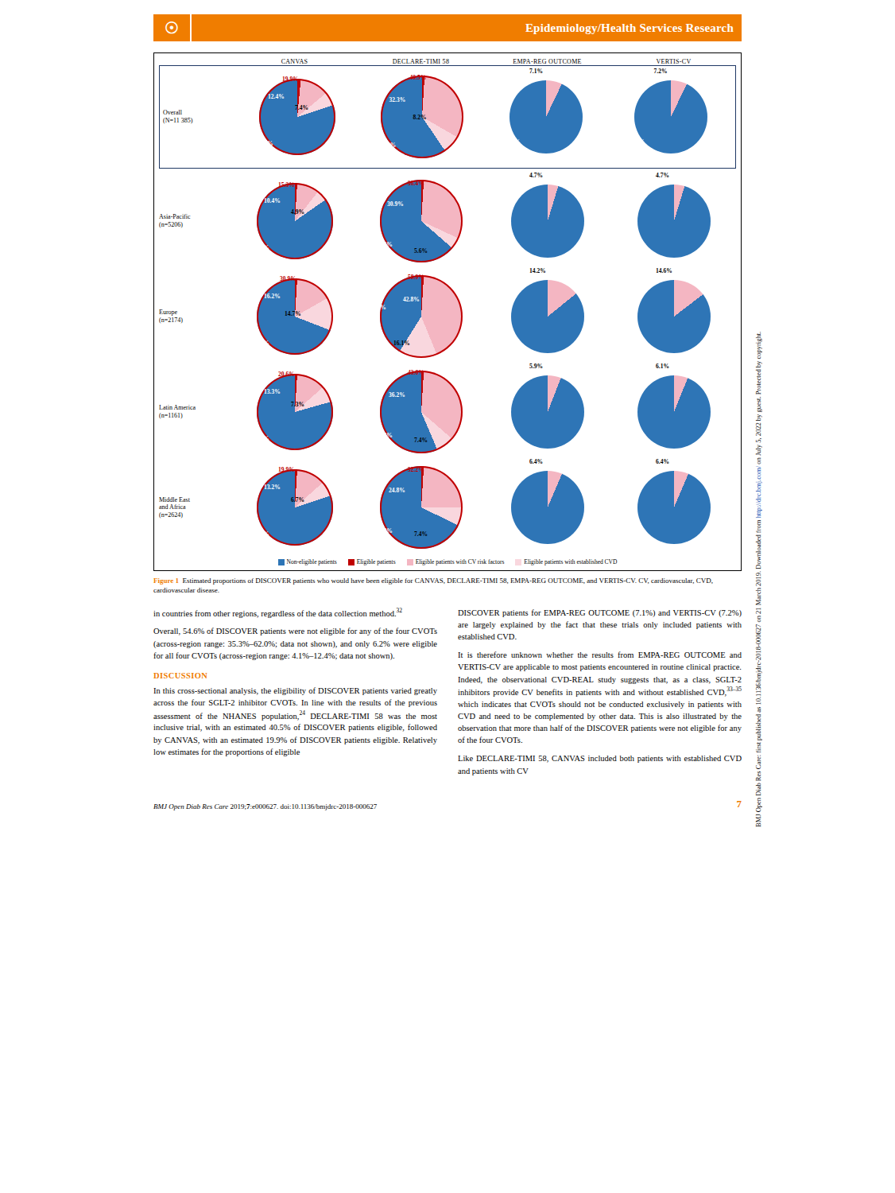BMJ Open Diab Res Care: first published as 10.1136/bmjdrc-2018-000627 on 21 March 2019. Downloaded from http://drc.bmj.com/ on July 5, 2022 by guest. Protected by copyright.
☉
Epidemiology/Health Services Research
CANVAS
DECLARE-TIMI 58
EMPA-REG OUTCOME
VERTIS-CV
Overall
(N=11 385)
19.9% 12.4% 7.4% 80.1%
40.5% 32.3% 8.2% 59.5%
7.1% 92.9%
7.2% 92.8%
Asia-Pacific
(n=5206)
15.3% 10.4% 4.9% 84.7%
36.4% 30.9% 5.6% 63.6%
4.7% 95.3%
4.7% 95.3%
Europe
(n=2174)
30.9% 16.2% 14.7% 69.1%
58.9% 42.8% 16.1% 41.1%
14.2% 85.8%
14.6% 85.4%
Latin America
(n=1161)
20.6% 13.3% 7.3% 79.4%
43.6% 36.2% 7.4% 56.4%
5.9% 94.1%
6.1% 93.9%
Middle East
and Africa
(n=2624)
19.9% 13.2% 6.7% 80.1%
32.2% 24.8% 7.4% 67.8%
6.4% 93.6%
6.4% 93.6%
Non-eligible patients
Eligible patients
Eligible patients with CV risk factors
Eligible patients with established CVD
Figure 1 Estimated proportions of DISCOVER patients who would have been eligible for CANVAS, DECLARE-TIMI 58, EMPA-REG OUTCOME, and VERTIS-CV. CV, cardiovascular, CVD, cardiovascular disease.
in countries from other regions, regardless of the data collection method.32
Overall, 54.6% of DISCOVER patients were not eligible for any of the four CVOTs (across-region range: 35.3%–62.0%; data not shown), and only 6.2% were eligible for all four CVOTs (across-region range: 4.1%–12.4%; data not shown).
DISCUSSION
In this cross-sectional analysis, the eligibility of DISCOVER patients varied greatly across the four SGLT-2 inhibitor CVOTs. In line with the results of the previous assessment of the NHANES population,24 DECLARE-TIMI 58 was the most inclusive trial, with an estimated 40.5% of DISCOVER patients eligible, followed by CANVAS, with an estimated 19.9% of DISCOVER patients eligible. Relatively low estimates for the proportions of eligible
DISCOVER patients for EMPA-REG OUTCOME (7.1%) and VERTIS-CV (7.2%) are largely explained by the fact that these trials only included patients with established CVD.
It is therefore unknown whether the results from EMPA-REG OUTCOME and VERTIS-CV are applicable to most patients encountered in routine clinical practice. Indeed, the observational CVD-REAL study suggests that, as a class, SGLT-2 inhibitors provide CV benefits in patients with and without established CVD,33–35 which indicates that CVOTs should not be conducted exclusively in patients with CVD and need to be complemented by other data. This is also illustrated by the observation that more than half of the DISCOVER patients were not eligible for any of the four CVOTs.
Like DECLARE-TIMI 58, CANVAS included both patients with established CVD and patients with CV
BMJ Open Diab Res Care 2019;7:e000627. doi:10.1136/bmjdrc-2018-000627
7